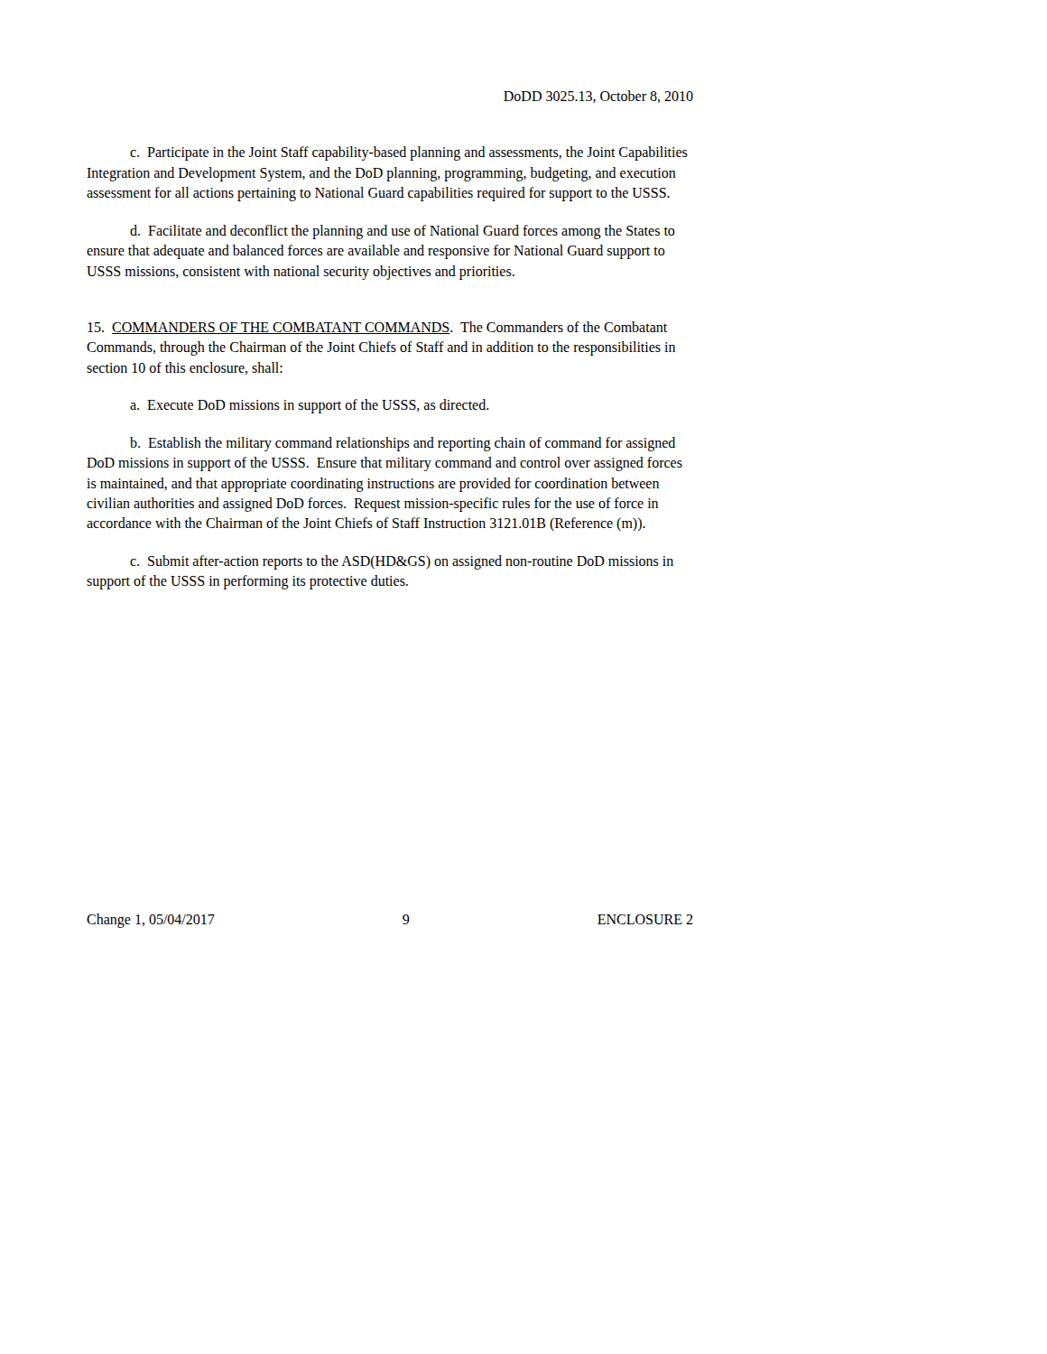DoDD 3025.13, October 8, 2010
c. Participate in the Joint Staff capability-based planning and assessments, the Joint Capabilities Integration and Development System, and the DoD planning, programming, budgeting, and execution assessment for all actions pertaining to National Guard capabilities required for support to the USSS.
d. Facilitate and deconflict the planning and use of National Guard forces among the States to ensure that adequate and balanced forces are available and responsive for National Guard support to USSS missions, consistent with national security objectives and priorities.
15. COMMANDERS OF THE COMBATANT COMMANDS. The Commanders of the Combatant Commands, through the Chairman of the Joint Chiefs of Staff and in addition to the responsibilities in section 10 of this enclosure, shall:
a. Execute DoD missions in support of the USSS, as directed.
b. Establish the military command relationships and reporting chain of command for assigned DoD missions in support of the USSS. Ensure that military command and control over assigned forces is maintained, and that appropriate coordinating instructions are provided for coordination between civilian authorities and assigned DoD forces. Request mission-specific rules for the use of force in accordance with the Chairman of the Joint Chiefs of Staff Instruction 3121.01B (Reference (m)).
c. Submit after-action reports to the ASD(HD&GS) on assigned non-routine DoD missions in support of the USSS in performing its protective duties.
Change 1, 05/04/2017 9 ENCLOSURE 2